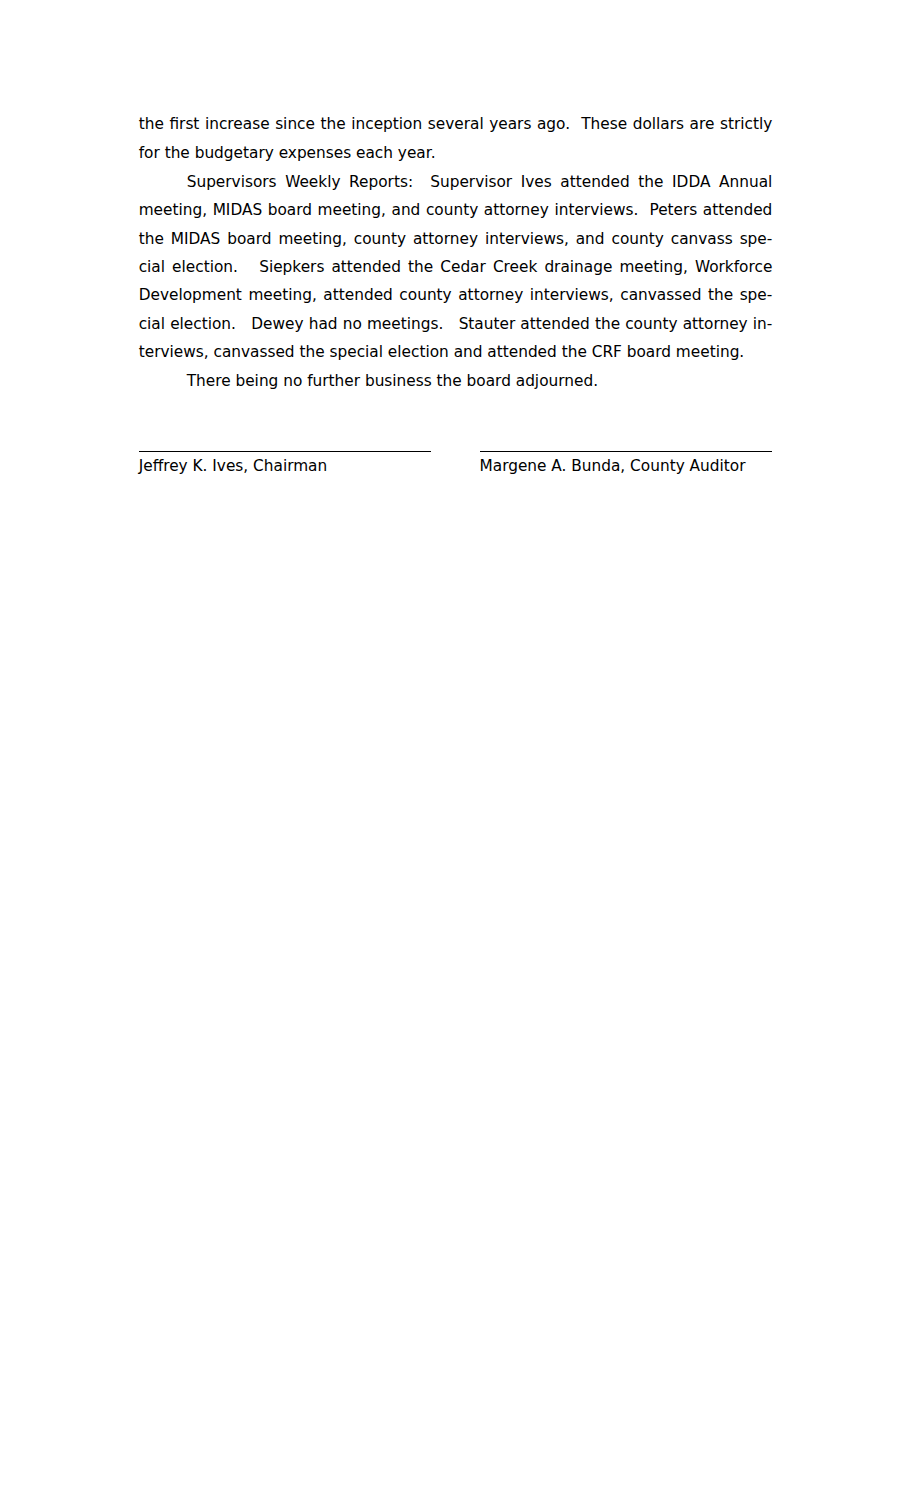the first increase since the inception several years ago. These dollars are strictly for the budgetary expenses each year.
Supervisors Weekly Reports: Supervisor Ives attended the IDDA Annual meeting, MIDAS board meeting, and county attorney interviews. Peters attended the MIDAS board meeting, county attorney interviews, and county canvass special election. Siepkers attended the Cedar Creek drainage meeting, Workforce Development meeting, attended county attorney interviews, canvassed the special election. Dewey had no meetings. Stauter attended the county attorney interviews, canvassed the special election and attended the CRF board meeting.
There being no further business the board adjourned.
| Jeffrey K. Ives, Chairman | Margene A. Bunda, County Auditor |